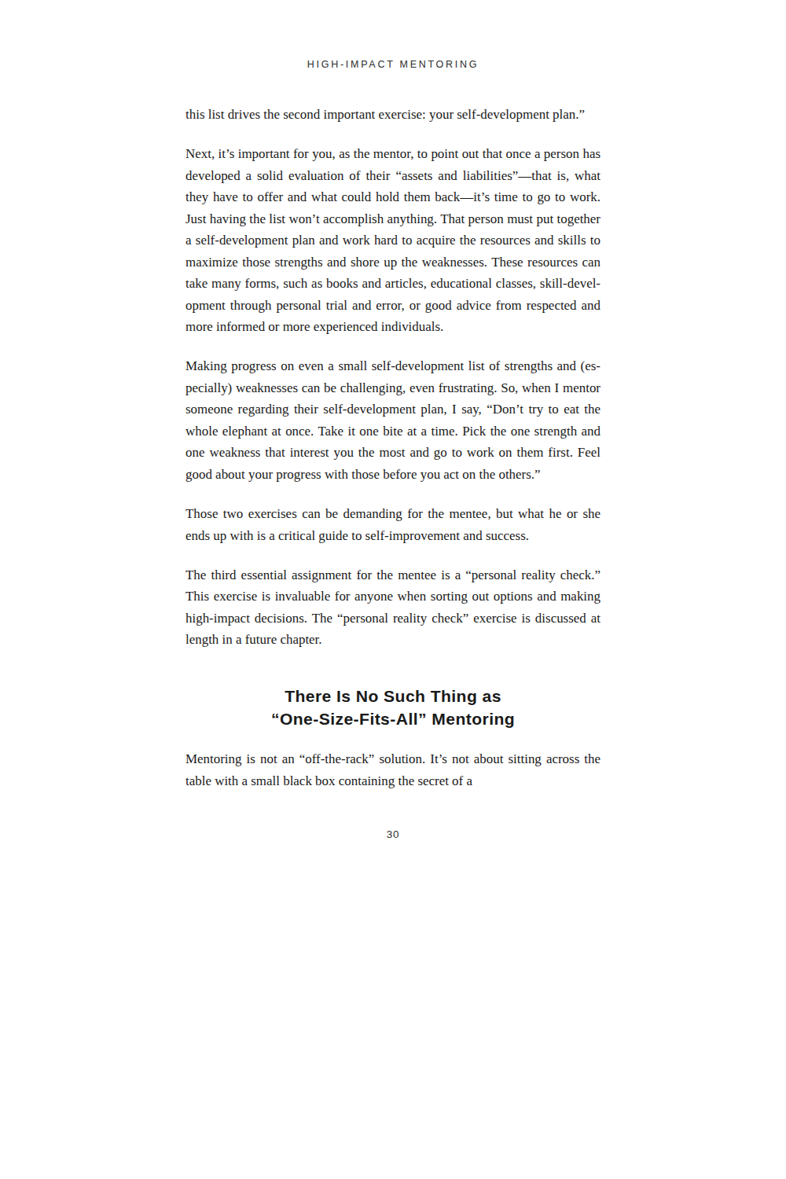High-Impact Mentoring
this list drives the second important exercise: your self-development plan.”
Next, it’s important for you, as the mentor, to point out that once a person has developed a solid evaluation of their “assets and liabilities”—that is, what they have to offer and what could hold them back—it’s time to go to work. Just having the list won’t accomplish anything. That person must put together a self-development plan and work hard to acquire the resources and skills to maximize those strengths and shore up the weaknesses. These resources can take many forms, such as books and articles, educational classes, skill-development through personal trial and error, or good advice from respected and more informed or more experienced individuals.
Making progress on even a small self-development list of strengths and (especially) weaknesses can be challenging, even frustrating. So, when I mentor someone regarding their self-development plan, I say, “Don’t try to eat the whole elephant at once. Take it one bite at a time. Pick the one strength and one weakness that interest you the most and go to work on them first. Feel good about your progress with those before you act on the others.”
Those two exercises can be demanding for the mentee, but what he or she ends up with is a critical guide to self-improvement and success.
The third essential assignment for the mentee is a “personal reality check.” This exercise is invaluable for anyone when sorting out options and making high-impact decisions. The “personal reality check” exercise is discussed at length in a future chapter.
There Is No Such Thing as
“One-Size-Fits-All” Mentoring
Mentoring is not an “off-the-rack” solution. It’s not about sitting across the table with a small black box containing the secret of a
30